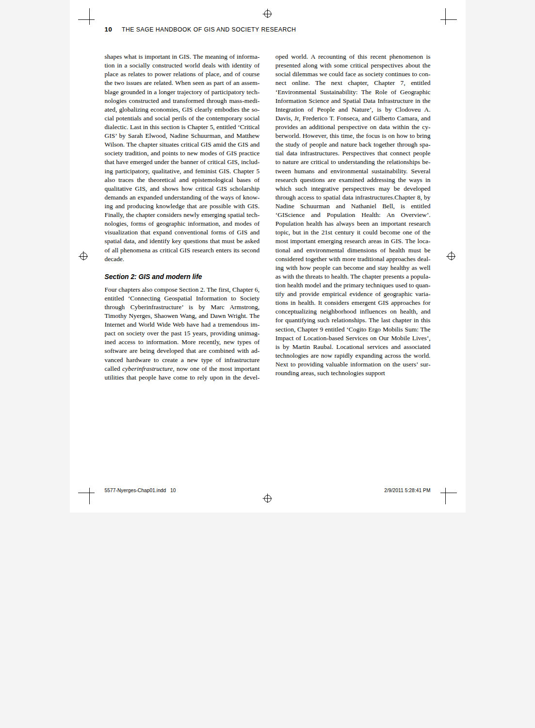10 The SAGE Handbook of GIS and Society Research
shapes what is important in GIS. The meaning of information in a socially constructed world deals with identity of place as relates to power relations of place, and of course the two issues are related. When seen as part of an assemblage grounded in a longer trajectory of participatory technologies constructed and transformed through mass-mediated, globalizing economies, GIS clearly embodies the social potentials and social perils of the contemporary social dialectic. Last in this section is Chapter 5, entitled ‘Critical GIS’ by Sarah Elwood, Nadine Schuurman, and Matthew Wilson. The chapter situates critical GIS amid the GIS and society tradition, and points to new modes of GIS practice that have emerged under the banner of critical GIS, including participatory, qualitative, and feminist GIS. Chapter 5 also traces the theoretical and epistemological bases of qualitative GIS, and shows how critical GIS scholarship demands an expanded understanding of the ways of knowing and producing knowledge that are possible with GIS. Finally, the chapter considers newly emerging spatial technologies, forms of geographic information, and modes of visualization that expand conventional forms of GIS and spatial data, and identify key questions that must be asked of all phenomena as critical GIS research enters its second decade.
Section 2: GIS and modern life
Four chapters also compose Section 2. The first, Chapter 6, entitled ‘Connecting Geospatial Information to Society through Cyberinfrastructure’ is by Marc Armstrong, Timothy Nyerges, Shaowen Wang, and Dawn Wright. The Internet and World Wide Web have had a tremendous impact on society over the past 15 years, providing unimagined access to information. More recently, new types of software are being developed that are combined with advanced hardware to create a new type of infrastructure called cyberinfrastructure, now one of the most important utilities that people have come to rely upon in the developed world. A recounting of this recent phenomenon is presented along with some critical perspectives about the social dilemmas we could face as society continues to connect online. The next chapter, Chapter 7, entitled ‘Environmental Sustainability: The Role of Geographic Information Science and Spatial Data Infrastructure in the Integration of People and Nature’, is by Clodoveu A. Davis, Jr, Frederico T. Fonseca, and Gilberto Camara, and provides an additional perspective on data within the cyberworld. However, this time, the focus is on how to bring the study of people and nature back together through spatial data infrastructures. Perspectives that connect people to nature are critical to understanding the relationships between humans and environmental sustainability. Several research questions are examined addressing the ways in which such integrative perspectives may be developed through access to spatial data infrastructures.Chapter 8, by Nadine Schuurman and Nathaniel Bell, is entitled ‘GIScience and Population Health: An Overview’. Population health has always been an important research topic, but in the 21st century it could become one of the most important emerging research areas in GIS. The locational and environmental dimensions of health must be considered together with more traditional approaches dealing with how people can become and stay healthy as well as with the threats to health. The chapter presents a population health model and the primary techniques used to quantify and provide empirical evidence of geographic variations in health. It considers emergent GIS approaches for conceptualizing neighborhood influences on health, and for quantifying such relationships. The last chapter in this section, Chapter 9 entitled ‘Cogito Ergo Mobilis Sum: The Impact of Location-based Services on Our Mobile Lives’, is by Martin Raubal. Locational services and associated technologies are now rapidly expanding across the world. Next to providing valuable information on the users’ surrounding areas, such technologies support
5577-Nyerges-Chap01.indd 10 2/9/2011 5:28:41 PM